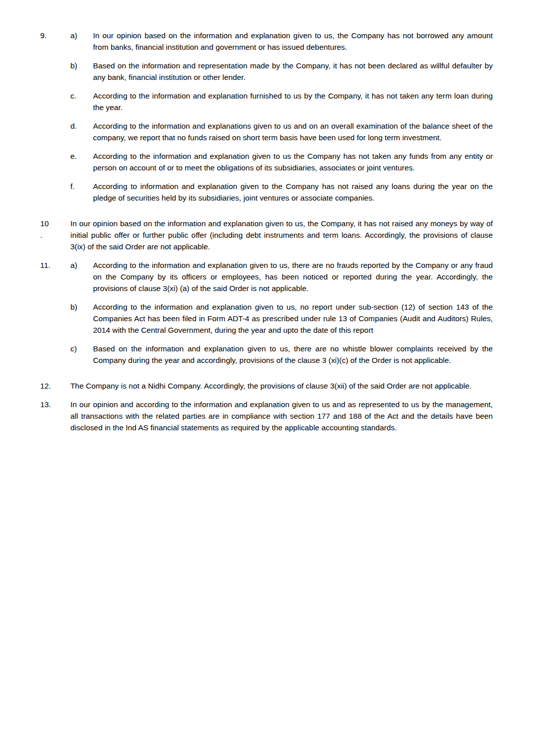9.
a)
In our opinion based on the information and explanation given to us, the Company has not borrowed any amount from banks, financial institution and government or has issued debentures.
b)
Based on the information and representation made by the Company, it has not been declared as willful defaulter by any bank, financial institution or other lender.
c.
According to the information and explanation furnished to us by the Company, it has not taken any term loan during the year.
d.
According to the information and explanations given to us and on an overall examination of the balance sheet of the company, we report that no funds raised on short term basis have been used for long term investment.
e.
According to the information and explanation given to us the Company has not taken any funds from any entity or person on account of or to meet the obligations of its subsidiaries, associates or joint ventures.
f.
According to information and explanation given to the Company has not raised any loans during the year on the pledge of securities held by its subsidiaries, joint ventures or associate companies.
10.
In our opinion based on the information and explanation given to us, the Company, it has not raised any moneys by way of initial public offer or further public offer (including debt instruments and term loans. Accordingly, the provisions of clause 3(ix) of the said Order are not applicable.
11.
a)
According to the information and explanation given to us, there are no frauds reported by the Company or any fraud on the Company by its officers or employees, has been noticed or reported during the year. Accordingly, the provisions of clause 3(xi) (a) of the said Order is not applicable.
b)
According to the information and explanation given to us, no report under sub-section (12) of section 143 of the Companies Act has been filed in Form ADT-4 as prescribed under rule 13 of Companies (Audit and Auditors) Rules, 2014 with the Central Government, during the year and upto the date of this report
c)
Based on the information and explanation given to us, there are no whistle blower complaints received by the Company during the year and accordingly, provisions of the clause 3 (xi)(c) of the Order is not applicable.
12.
The Company is not a Nidhi Company. Accordingly, the provisions of clause 3(xii) of the said Order are not applicable.
13.
In our opinion and according to the information and explanation given to us and as represented to us by the management, all transactions with the related parties are in compliance with section 177 and 188 of the Act and the details have been disclosed in the Ind AS financial statements as required by the applicable accounting standards.